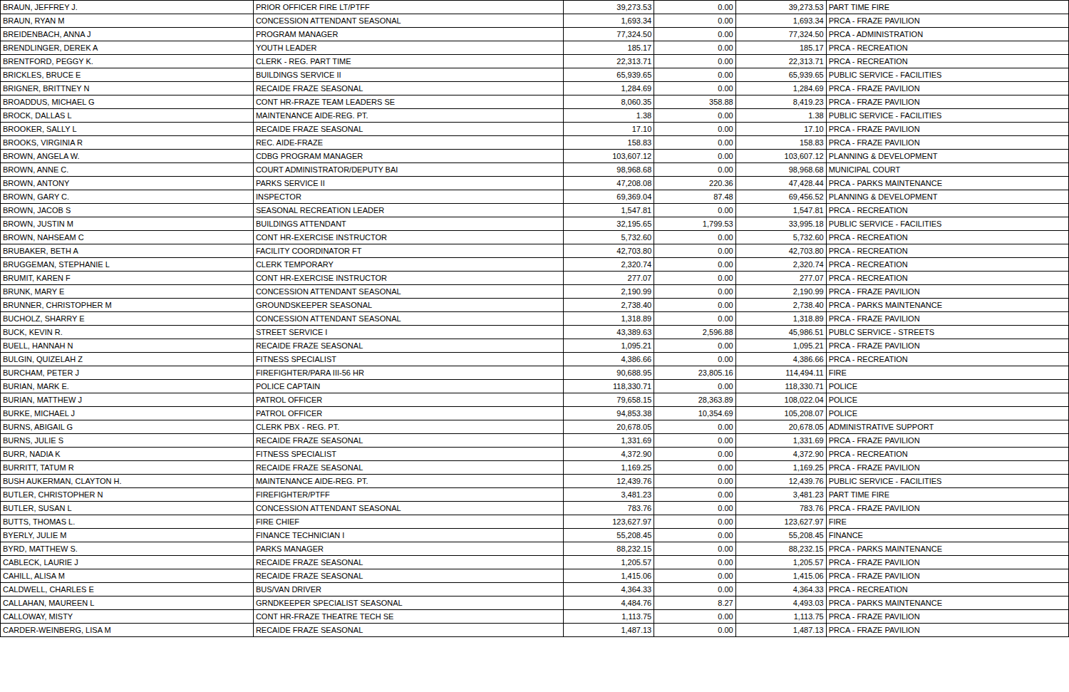| BRAUN, JEFFREY J. | PRIOR OFFICER FIRE LT/PTFF | 39,273.53 | 0.00 | 39,273.53 | PART TIME FIRE |
| BRAUN, RYAN M | CONCESSION ATTENDANT SEASONAL | 1,693.34 | 0.00 | 1,693.34 | PRCA - FRAZE PAVILION |
| BREIDENBACH, ANNA J | PROGRAM MANAGER | 77,324.50 | 0.00 | 77,324.50 | PRCA - ADMINISTRATION |
| BRENDLINGER, DEREK A | YOUTH LEADER | 185.17 | 0.00 | 185.17 | PRCA - RECREATION |
| BRENTFORD, PEGGY K. | CLERK - REG. PART TIME | 22,313.71 | 0.00 | 22,313.71 | PRCA - RECREATION |
| BRICKLES, BRUCE E | BUILDINGS SERVICE II | 65,939.65 | 0.00 | 65,939.65 | PUBLIC SERVICE - FACILITIES |
| BRIGNER, BRITTNEY N | RECAIDE FRAZE SEASONAL | 1,284.69 | 0.00 | 1,284.69 | PRCA - FRAZE PAVILION |
| BROADDUS, MICHAEL G | CONT HR-FRAZE TEAM LEADERS SE | 8,060.35 | 358.88 | 8,419.23 | PRCA - FRAZE PAVILION |
| BROCK, DALLAS L | MAINTENANCE AIDE-REG. PT. | 1.38 | 0.00 | 1.38 | PUBLIC SERVICE - FACILITIES |
| BROOKER, SALLY L | RECAIDE FRAZE SEASONAL | 17.10 | 0.00 | 17.10 | PRCA - FRAZE PAVILION |
| BROOKS, VIRGINIA R | REC. AIDE-FRAZE | 158.83 | 0.00 | 158.83 | PRCA - FRAZE PAVILION |
| BROWN, ANGELA W. | CDBG PROGRAM MANAGER | 103,607.12 | 0.00 | 103,607.12 | PLANNING & DEVELOPMENT |
| BROWN, ANNE C. | COURT ADMINISTRATOR/DEPUTY BAI | 98,968.68 | 0.00 | 98,968.68 | MUNICIPAL COURT |
| BROWN, ANTONY | PARKS SERVICE II | 47,208.08 | 220.36 | 47,428.44 | PRCA - PARKS MAINTENANCE |
| BROWN, GARY C. | INSPECTOR | 69,369.04 | 87.48 | 69,456.52 | PLANNING & DEVELOPMENT |
| BROWN, JACOB S | SEASONAL RECREATION LEADER | 1,547.81 | 0.00 | 1,547.81 | PRCA - RECREATION |
| BROWN, JUSTIN M | BUILDINGS ATTENDANT | 32,195.65 | 1,799.53 | 33,995.18 | PUBLIC SERVICE - FACILITIES |
| BROWN, NAHSEAM C | CONT HR-EXERCISE INSTRUCTOR | 5,732.60 | 0.00 | 5,732.60 | PRCA - RECREATION |
| BRUBAKER, BETH A | FACILITY COORDINATOR FT | 42,703.80 | 0.00 | 42,703.80 | PRCA - RECREATION |
| BRUGGEMAN, STEPHANIE L | CLERK TEMPORARY | 2,320.74 | 0.00 | 2,320.74 | PRCA - RECREATION |
| BRUMIT, KAREN F | CONT HR-EXERCISE INSTRUCTOR | 277.07 | 0.00 | 277.07 | PRCA - RECREATION |
| BRUNK, MARY E | CONCESSION ATTENDANT SEASONAL | 2,190.99 | 0.00 | 2,190.99 | PRCA - FRAZE PAVILION |
| BRUNNER, CHRISTOPHER M | GROUNDSKEEPER SEASONAL | 2,738.40 | 0.00 | 2,738.40 | PRCA - PARKS MAINTENANCE |
| BUCHOLZ, SHARRY E | CONCESSION ATTENDANT SEASONAL | 1,318.89 | 0.00 | 1,318.89 | PRCA - FRAZE PAVILION |
| BUCK, KEVIN R. | STREET SERVICE I | 43,389.63 | 2,596.88 | 45,986.51 | PUBLC SERVICE - STREETS |
| BUELL, HANNAH N | RECAIDE FRAZE SEASONAL | 1,095.21 | 0.00 | 1,095.21 | PRCA - FRAZE PAVILION |
| BULGIN, QUIZELAH Z | FITNESS SPECIALIST | 4,386.66 | 0.00 | 4,386.66 | PRCA - RECREATION |
| BURCHAM, PETER J | FIREFIGHTER/PARA III-56 HR | 90,688.95 | 23,805.16 | 114,494.11 | FIRE |
| BURIAN, MARK E. | POLICE CAPTAIN | 118,330.71 | 0.00 | 118,330.71 | POLICE |
| BURIAN, MATTHEW J | PATROL OFFICER | 79,658.15 | 28,363.89 | 108,022.04 | POLICE |
| BURKE, MICHAEL J | PATROL OFFICER | 94,853.38 | 10,354.69 | 105,208.07 | POLICE |
| BURNS, ABIGAIL G | CLERK PBX - REG. PT. | 20,678.05 | 0.00 | 20,678.05 | ADMINISTRATIVE SUPPORT |
| BURNS, JULIE S | RECAIDE FRAZE SEASONAL | 1,331.69 | 0.00 | 1,331.69 | PRCA - FRAZE PAVILION |
| BURR, NADIA K | FITNESS SPECIALIST | 4,372.90 | 0.00 | 4,372.90 | PRCA - RECREATION |
| BURRITT, TATUM R | RECAIDE FRAZE SEASONAL | 1,169.25 | 0.00 | 1,169.25 | PRCA - FRAZE PAVILION |
| BUSH AUKERMAN, CLAYTON H. | MAINTENANCE AIDE-REG. PT. | 12,439.76 | 0.00 | 12,439.76 | PUBLIC SERVICE - FACILITIES |
| BUTLER, CHRISTOPHER N | FIREFIGHTER/PTFF | 3,481.23 | 0.00 | 3,481.23 | PART TIME FIRE |
| BUTLER, SUSAN L | CONCESSION ATTENDANT SEASONAL | 783.76 | 0.00 | 783.76 | PRCA - FRAZE PAVILION |
| BUTTS, THOMAS L. | FIRE CHIEF | 123,627.97 | 0.00 | 123,627.97 | FIRE |
| BYERLY, JULIE M | FINANCE TECHNICIAN I | 55,208.45 | 0.00 | 55,208.45 | FINANCE |
| BYRD, MATTHEW S. | PARKS MANAGER | 88,232.15 | 0.00 | 88,232.15 | PRCA - PARKS MAINTENANCE |
| CABLECK, LAURIE J | RECAIDE FRAZE SEASONAL | 1,205.57 | 0.00 | 1,205.57 | PRCA - FRAZE PAVILION |
| CAHILL, ALISA M | RECAIDE FRAZE SEASONAL | 1,415.06 | 0.00 | 1,415.06 | PRCA - FRAZE PAVILION |
| CALDWELL, CHARLES E | BUS/VAN DRIVER | 4,364.33 | 0.00 | 4,364.33 | PRCA - RECREATION |
| CALLAHAN, MAUREEN L | GRNDKEEPER SPECIALIST SEASONAL | 4,484.76 | 8.27 | 4,493.03 | PRCA - PARKS MAINTENANCE |
| CALLOWAY, MISTY | CONT HR-FRAZE THEATRE TECH SE | 1,113.75 | 0.00 | 1,113.75 | PRCA - FRAZE PAVILION |
| CARDER-WEINBERG, LISA M | RECAIDE FRAZE SEASONAL | 1,487.13 | 0.00 | 1,487.13 | PRCA - FRAZE PAVILION |